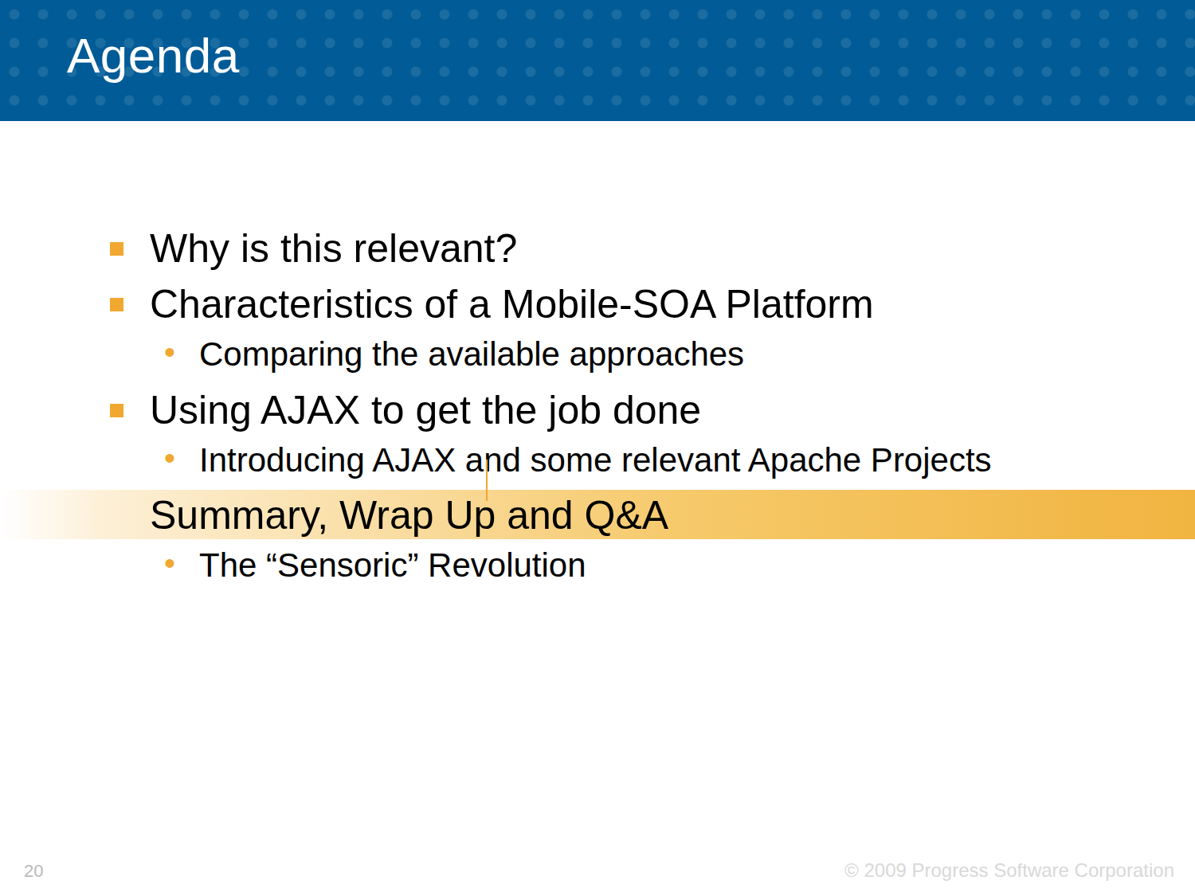Agenda
Why is this relevant?
Characteristics of a Mobile-SOA Platform
Comparing the available approaches
Using AJAX to get the job done
Introducing AJAX and some relevant Apache Projects
Summary, Wrap Up and Q&A
The “Sensoric” Revolution
20
© 2009 Progress Software Corporation